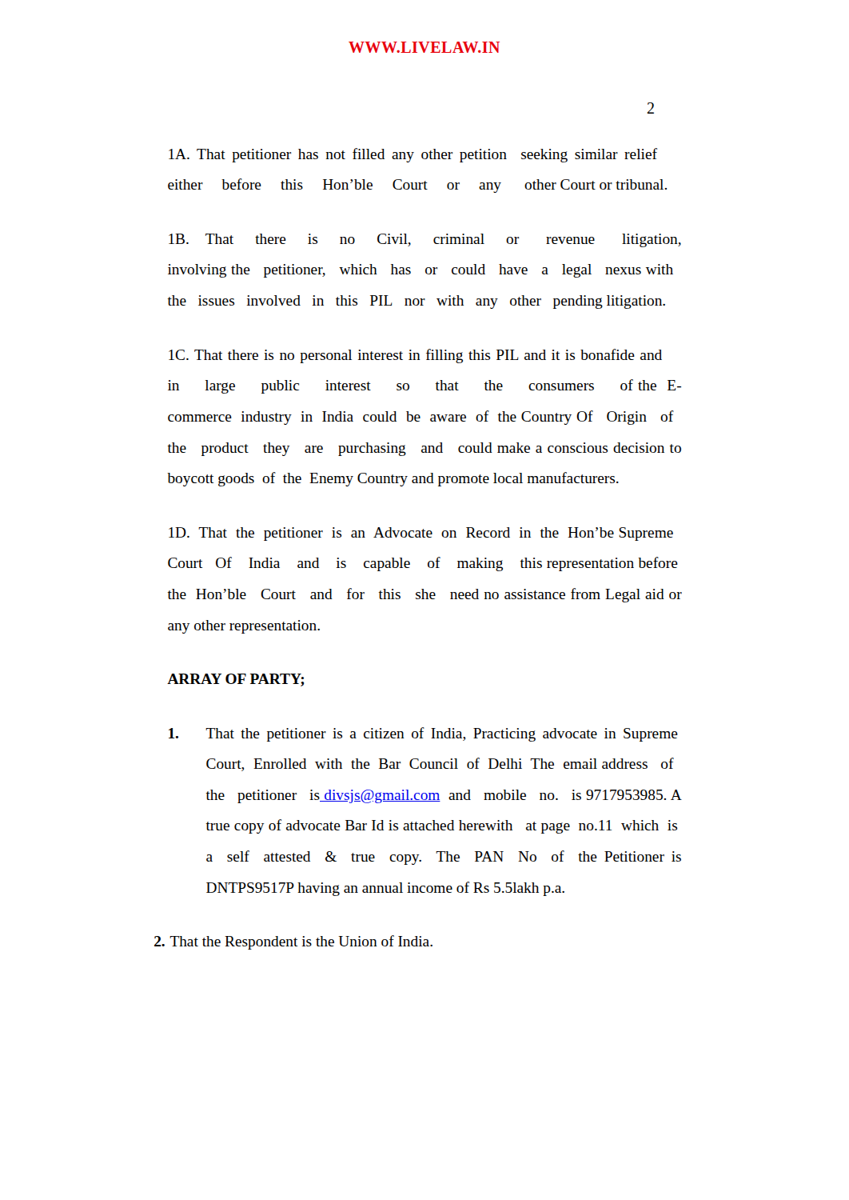WWW.LIVELAW.IN
2
1A. That petitioner has not filled any other petition seeking similar relief either before this Hon’ble Court or any other Court or tribunal.
1B. That there is no Civil, criminal or revenue litigation, involving the petitioner, which has or could have a legal nexus with the issues involved in this PIL nor with any other pending litigation.
1C. That there is no personal interest in filling this PIL and it is bonafide and in large public interest so that the consumers of the E-commerce industry in India could be aware of the Country Of Origin of the product they are purchasing and could make a conscious decision to boycott goods of the Enemy Country and promote local manufacturers.
1D. That the petitioner is an Advocate on Record in the Hon’be Supreme Court Of India and is capable of making this representation before the Hon’ble Court and for this she need no assistance from Legal aid or any other representation.
ARRAY OF PARTY;
1.
That the petitioner is a citizen of India, Practicing advocate in Supreme Court, Enrolled with the Bar Council of Delhi The email address of the petitioner is divsjs@gmail.com and mobile no. is 9717953985. A true copy of advocate Bar Id is attached herewith at page no.11 which is a self attested & true copy. The PAN No of the Petitioner is DNTPS9517P having an annual income of Rs 5.5lakh p.a.
2. That the Respondent is the Union of India.